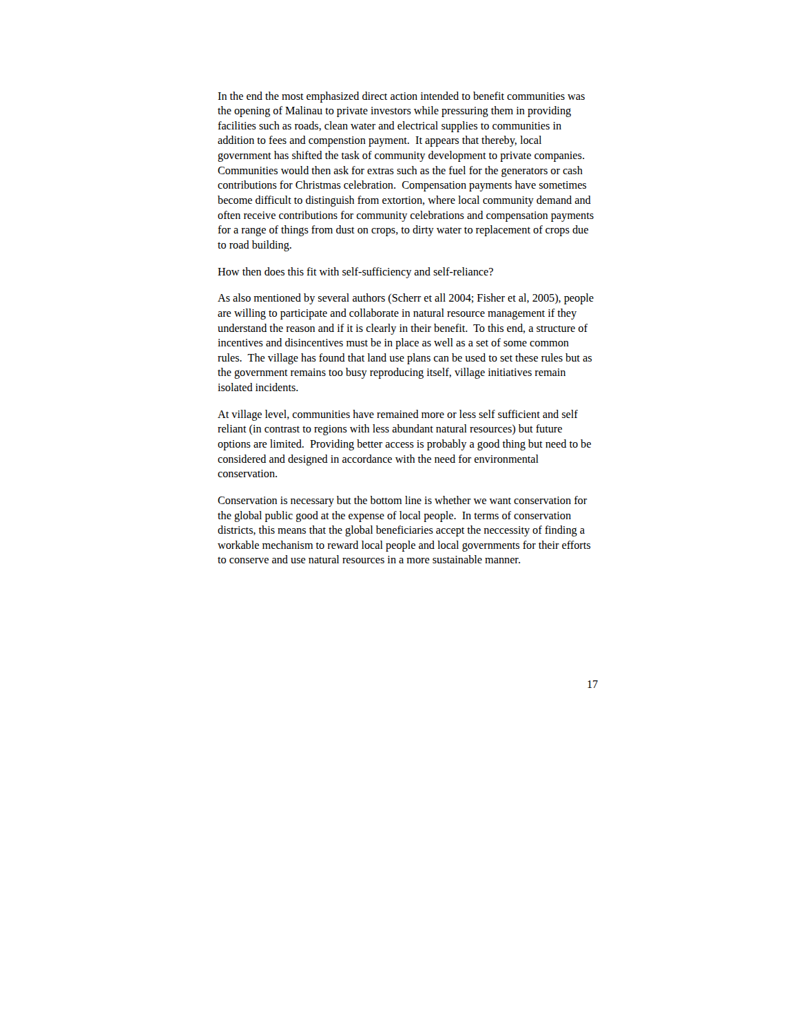In the end the most emphasized direct action intended to benefit communities was the opening of Malinau to private investors while pressuring them in providing facilities such as roads, clean water and electrical supplies to communities in addition to fees and compenstion payment. It appears that thereby, local government has shifted the task of community development to private companies. Communities would then ask for extras such as the fuel for the generators or cash contributions for Christmas celebration. Compensation payments have sometimes become difficult to distinguish from extortion, where local community demand and often receive contributions for community celebrations and compensation payments for a range of things from dust on crops, to dirty water to replacement of crops due to road building.
How then does this fit with self-sufficiency and self-reliance?
As also mentioned by several authors (Scherr et all 2004; Fisher et al, 2005), people are willing to participate and collaborate in natural resource management if they understand the reason and if it is clearly in their benefit. To this end, a structure of incentives and disincentives must be in place as well as a set of some common rules. The village has found that land use plans can be used to set these rules but as the government remains too busy reproducing itself, village initiatives remain isolated incidents.
At village level, communities have remained more or less self sufficient and self reliant (in contrast to regions with less abundant natural resources) but future options are limited. Providing better access is probably a good thing but need to be considered and designed in accordance with the need for environmental conservation.
Conservation is necessary but the bottom line is whether we want conservation for the global public good at the expense of local people. In terms of conservation districts, this means that the global beneficiaries accept the neccessity of finding a workable mechanism to reward local people and local governments for their efforts to conserve and use natural resources in a more sustainable manner.
17